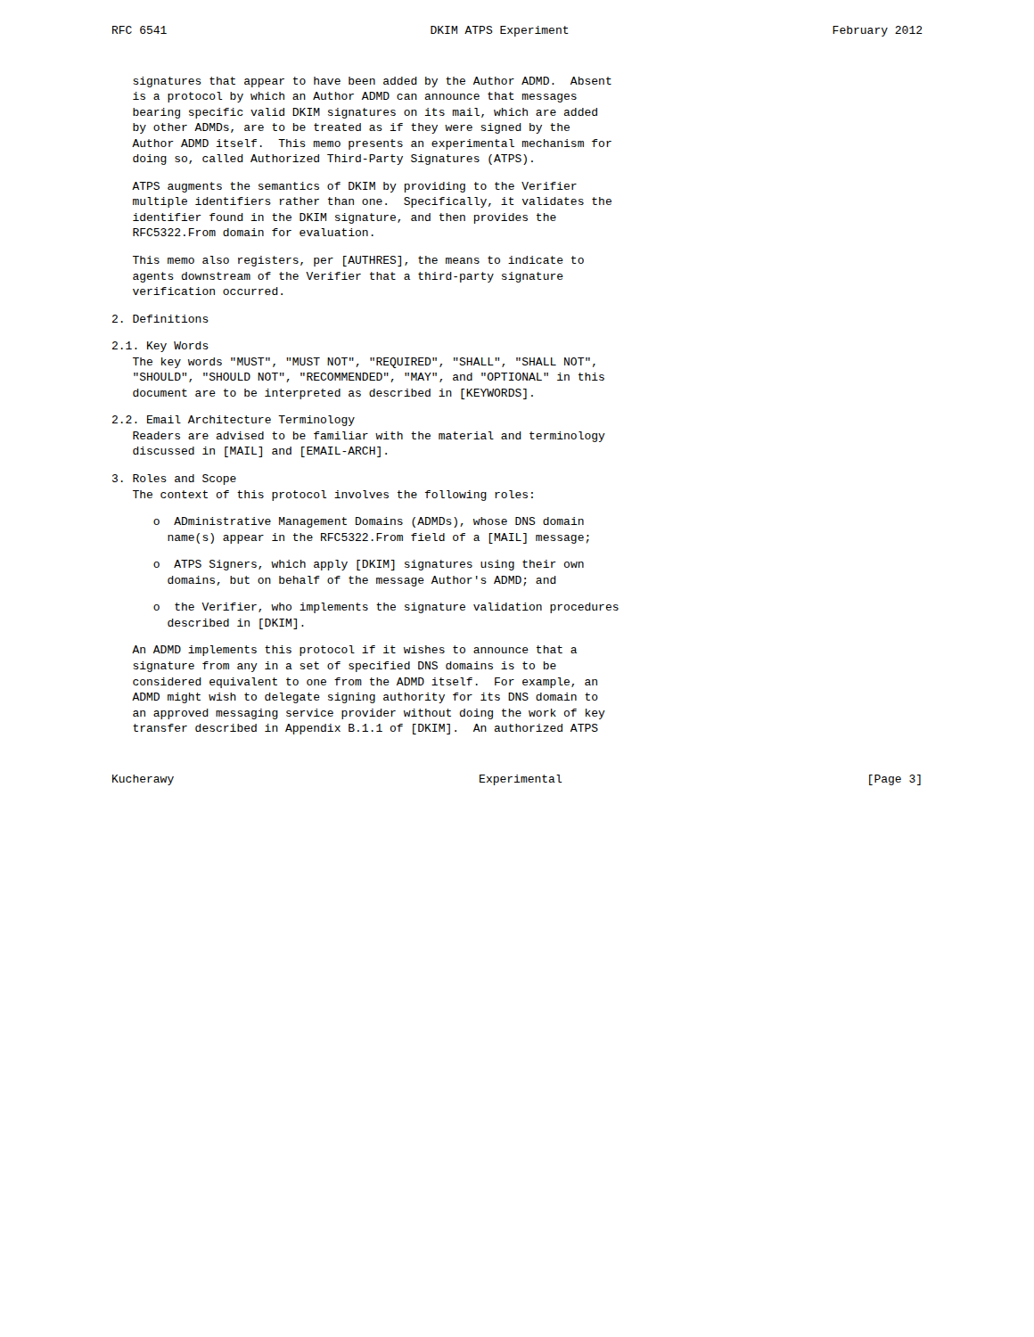RFC 6541 DKIM ATPS Experiment February 2012
signatures that appear to have been added by the Author ADMD. Absent is a protocol by which an Author ADMD can announce that messages bearing specific valid DKIM signatures on its mail, which are added by other ADMDs, are to be treated as if they were signed by the Author ADMD itself. This memo presents an experimental mechanism for doing so, called Authorized Third-Party Signatures (ATPS).
ATPS augments the semantics of DKIM by providing to the Verifier multiple identifiers rather than one. Specifically, it validates the identifier found in the DKIM signature, and then provides the RFC5322.From domain for evaluation.
This memo also registers, per [AUTHRES], the means to indicate to agents downstream of the Verifier that a third-party signature verification occurred.
2. Definitions
2.1. Key Words
The key words "MUST", "MUST NOT", "REQUIRED", "SHALL", "SHALL NOT", "SHOULD", "SHOULD NOT", "RECOMMENDED", "MAY", and "OPTIONAL" in this document are to be interpreted as described in [KEYWORDS].
2.2. Email Architecture Terminology
Readers are advised to be familiar with the material and terminology discussed in [MAIL] and [EMAIL-ARCH].
3. Roles and Scope
The context of this protocol involves the following roles:
ADministrative Management Domains (ADMDs), whose DNS domain name(s) appear in the RFC5322.From field of a [MAIL] message;
ATPS Signers, which apply [DKIM] signatures using their own domains, but on behalf of the message Author's ADMD; and
the Verifier, who implements the signature validation procedures described in [DKIM].
An ADMD implements this protocol if it wishes to announce that a signature from any in a set of specified DNS domains is to be considered equivalent to one from the ADMD itself. For example, an ADMD might wish to delegate signing authority for its DNS domain to an approved messaging service provider without doing the work of key transfer described in Appendix B.1.1 of [DKIM]. An authorized ATPS
Kucherawy Experimental [Page 3]